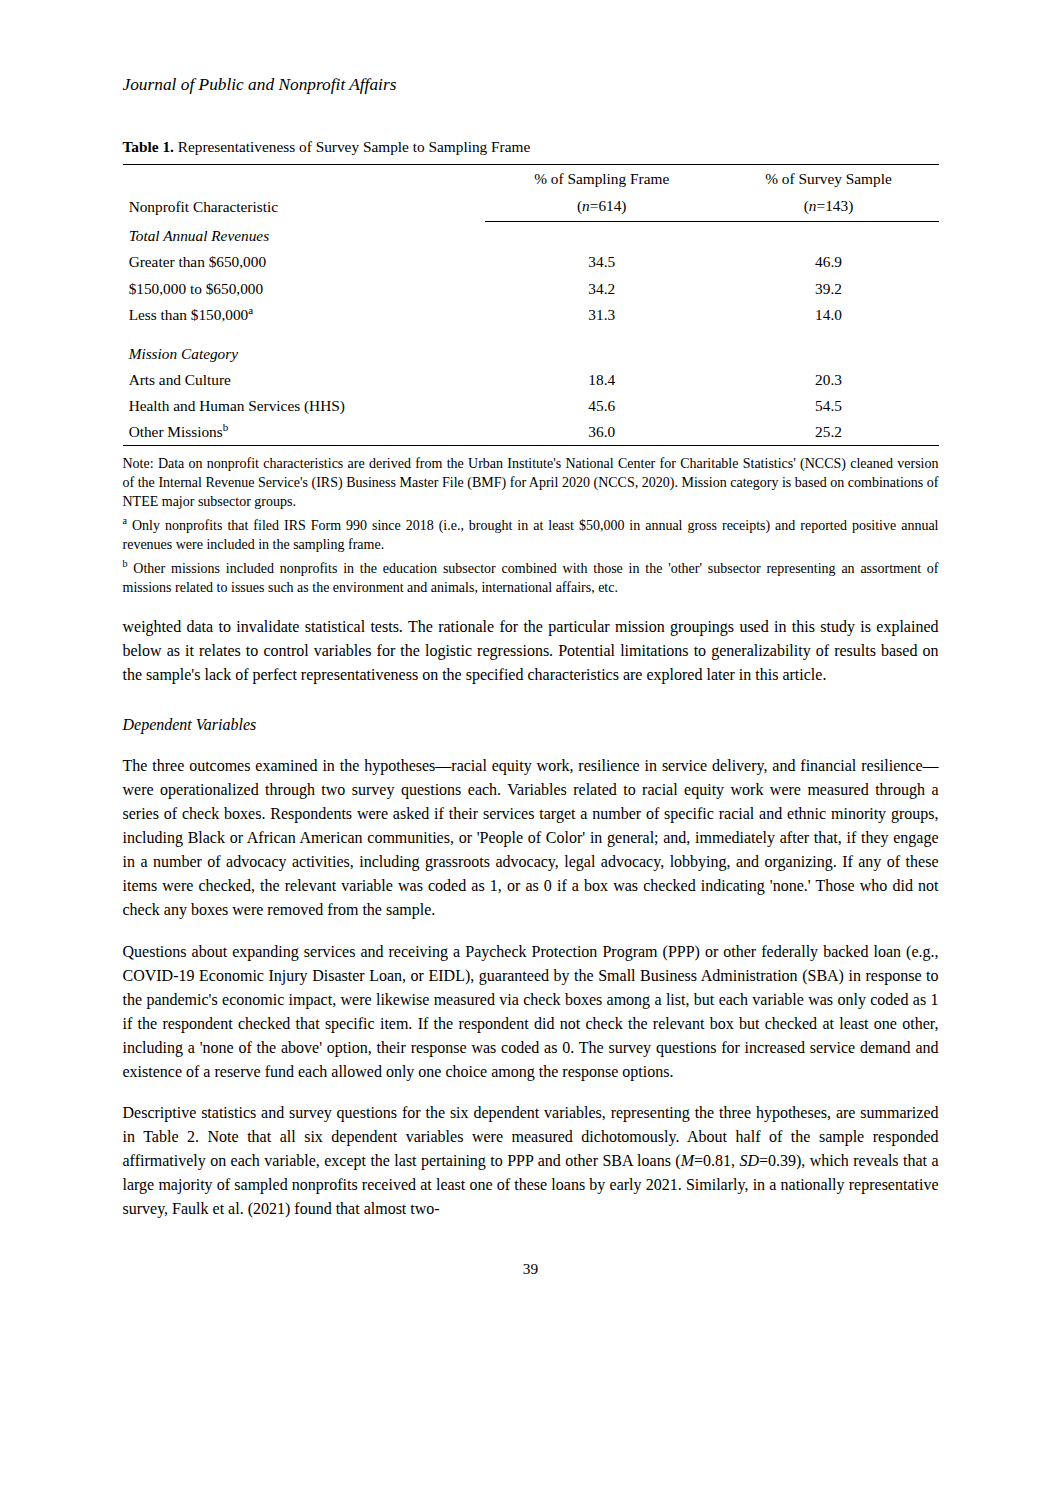Journal of Public and Nonprofit Affairs
Table 1. Representativeness of Survey Sample to Sampling Frame
| Nonprofit Characteristic | % of Sampling Frame | % of Survey Sample |
| --- | --- | --- |
| ( n =614) | ( n =143) |
| Total Annual Revenues |
| Greater than $650,000 | 34.5 | 46.9 |
| $150,000 to $650,000 | 34.2 | 39.2 |
| Less than $150,000 a | 31.3 | 14.0 |
| Mission Category |
| Arts and Culture | 18.4 | 20.3 |
| Health and Human Services (HHS) | 45.6 | 54.5 |
| Other Missions b | 36.0 | 25.2 |
Note: Data on nonprofit characteristics are derived from the Urban Institute's National Center for Charitable Statistics' (NCCS) cleaned version of the Internal Revenue Service's (IRS) Business Master File (BMF) for April 2020 (NCCS, 2020). Mission category is based on combinations of NTEE major subsector groups.
a Only nonprofits that filed IRS Form 990 since 2018 (i.e., brought in at least $50,000 in annual gross receipts) and reported positive annual revenues were included in the sampling frame.
b Other missions included nonprofits in the education subsector combined with those in the 'other' subsector representing an assortment of missions related to issues such as the environment and animals, international affairs, etc.
weighted data to invalidate statistical tests. The rationale for the particular mission groupings used in this study is explained below as it relates to control variables for the logistic regressions. Potential limitations to generalizability of results based on the sample's lack of perfect representativeness on the specified characteristics are explored later in this article.
Dependent Variables
The three outcomes examined in the hypotheses—racial equity work, resilience in service delivery, and financial resilience—were operationalized through two survey questions each. Variables related to racial equity work were measured through a series of check boxes. Respondents were asked if their services target a number of specific racial and ethnic minority groups, including Black or African American communities, or 'People of Color' in general; and, immediately after that, if they engage in a number of advocacy activities, including grassroots advocacy, legal advocacy, lobbying, and organizing. If any of these items were checked, the relevant variable was coded as 1, or as 0 if a box was checked indicating 'none.' Those who did not check any boxes were removed from the sample.
Questions about expanding services and receiving a Paycheck Protection Program (PPP) or other federally backed loan (e.g., COVID-19 Economic Injury Disaster Loan, or EIDL), guaranteed by the Small Business Administration (SBA) in response to the pandemic's economic impact, were likewise measured via check boxes among a list, but each variable was only coded as 1 if the respondent checked that specific item. If the respondent did not check the relevant box but checked at least one other, including a 'none of the above' option, their response was coded as 0. The survey questions for increased service demand and existence of a reserve fund each allowed only one choice among the response options.
Descriptive statistics and survey questions for the six dependent variables, representing the three hypotheses, are summarized in Table 2. Note that all six dependent variables were measured dichotomously. About half of the sample responded affirmatively on each variable, except the last pertaining to PPP and other SBA loans (M=0.81, SD=0.39), which reveals that a large majority of sampled nonprofits received at least one of these loans by early 2021. Similarly, in a nationally representative survey, Faulk et al. (2021) found that almost two-
39